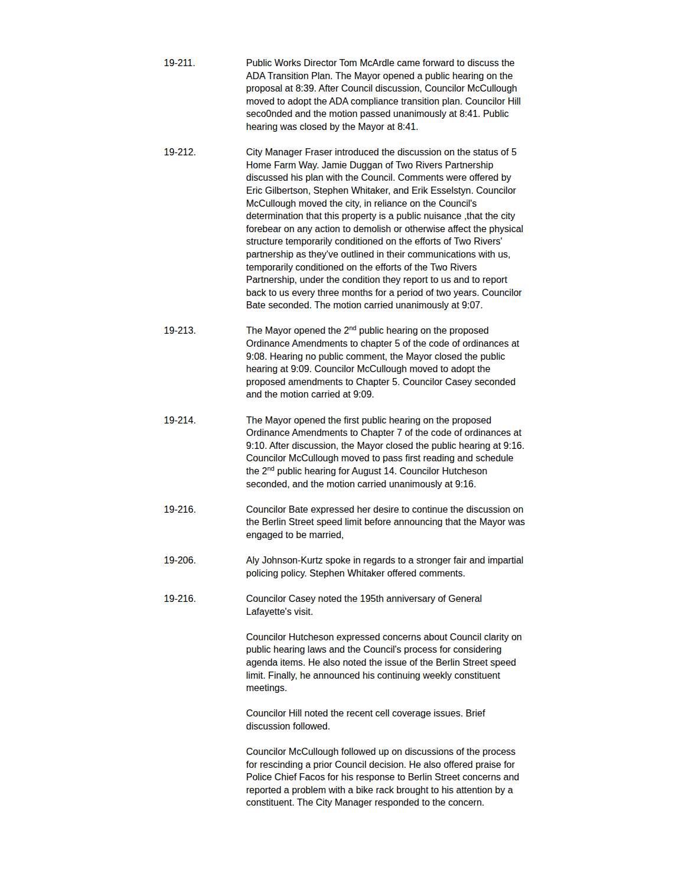19-211.
Public Works Director Tom McArdle came forward to discuss the ADA Transition Plan. The Mayor opened a public hearing on the proposal at 8:39. After Council discussion, Councilor McCullough moved to adopt the ADA compliance transition plan. Councilor Hill seco0nded and the motion passed unanimously at 8:41. Public hearing was closed by the Mayor at 8:41.
19-212.
City Manager Fraser introduced the discussion on the status of 5 Home Farm Way. Jamie Duggan of Two Rivers Partnership discussed his plan with the Council. Comments were offered by Eric Gilbertson, Stephen Whitaker, and Erik Esselstyn. Councilor McCullough moved the city, in reliance on the Council's determination that this property is a public nuisance ,that the city forebear on any action to demolish or otherwise affect the physical structure temporarily conditioned on the efforts of Two Rivers' partnership as they've outlined in their communications with us, temporarily conditioned on the efforts of the Two Rivers Partnership, under the condition they report to us and to report back to us every three months for a period of two years. Councilor Bate seconded. The motion carried unanimously at 9:07.
19-213.
The Mayor opened the 2nd public hearing on the proposed Ordinance Amendments to chapter 5 of the code of ordinances at 9:08. Hearing no public comment, the Mayor closed the public hearing at 9:09. Councilor McCullough moved to adopt the proposed amendments to Chapter 5. Councilor Casey seconded and the motion carried at 9:09.
19-214.
The Mayor opened the first public hearing on the proposed Ordinance Amendments to Chapter 7 of the code of ordinances at 9:10. After discussion, the Mayor closed the public hearing at 9:16. Councilor McCullough moved to pass first reading and schedule the 2nd public hearing for August 14. Councilor Hutcheson seconded, and the motion carried unanimously at 9:16.
19-216.
Councilor Bate expressed her desire to continue the discussion on the Berlin Street speed limit before announcing that the Mayor was engaged to be married,
19-206.
Aly Johnson-Kurtz spoke in regards to a stronger fair and impartial policing policy. Stephen Whitaker offered comments.
19-216.
Councilor Casey noted the 195th anniversary of General Lafayette's visit.
Councilor Hutcheson expressed concerns about Council clarity on public hearing laws and the Council's process for considering agenda items. He also noted the issue of the Berlin Street speed limit. Finally, he announced his continuing weekly constituent meetings.
Councilor Hill noted the recent cell coverage issues. Brief discussion followed.
Councilor McCullough followed up on discussions of the process for rescinding a prior Council decision. He also offered praise for Police Chief Facos for his response to Berlin Street concerns and reported a problem with a bike rack brought to his attention by a constituent. The City Manager responded to the concern.